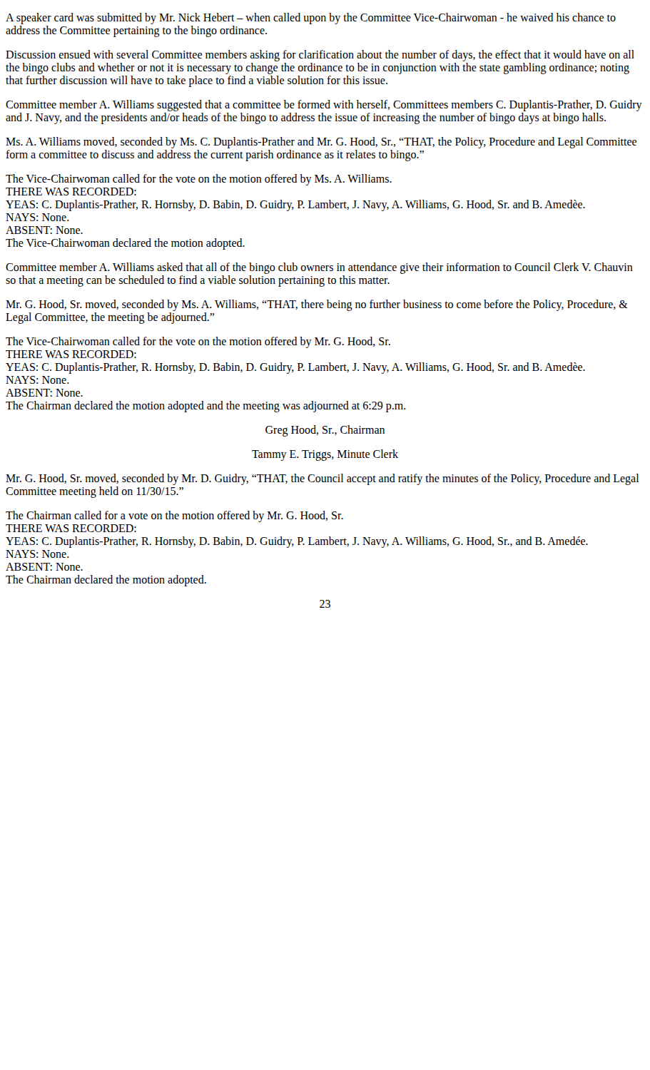A speaker card was submitted by Mr. Nick Hebert – when called upon by the Committee Vice-Chairwoman - he waived his chance to address the Committee pertaining to the bingo ordinance.
Discussion ensued with several Committee members asking for clarification about the number of days, the effect that it would have on all the bingo clubs and whether or not it is necessary to change the ordinance to be in conjunction with the state gambling ordinance; noting that further discussion will have to take place to find a viable solution for this issue.
Committee member A. Williams suggested that a committee be formed with herself, Committees members C. Duplantis-Prather, D. Guidry and J. Navy, and the presidents and/or heads of the bingo to address the issue of increasing the number of bingo days at bingo halls.
Ms. A. Williams moved, seconded by Ms. C. Duplantis-Prather and Mr. G. Hood, Sr., “THAT, the Policy, Procedure and Legal Committee form a committee to discuss and address the current parish ordinance as it relates to bingo.”
The Vice-Chairwoman called for the vote on the motion offered by Ms. A. Williams.
THERE WAS RECORDED:
YEAS: C. Duplantis-Prather, R. Hornsby, D. Babin, D. Guidry, P. Lambert, J. Navy, A. Williams, G. Hood, Sr. and B. Amedèe.
NAYS: None.
ABSENT: None.
The Vice-Chairwoman declared the motion adopted.
Committee member A. Williams asked that all of the bingo club owners in attendance give their information to Council Clerk V. Chauvin so that a meeting can be scheduled to find a viable solution pertaining to this matter.
Mr. G. Hood, Sr. moved, seconded by Ms. A. Williams, “THAT, there being no further business to come before the Policy, Procedure, & Legal Committee, the meeting be adjourned.”
The Vice-Chairwoman called for the vote on the motion offered by Mr. G. Hood, Sr.
THERE WAS RECORDED:
YEAS: C. Duplantis-Prather, R. Hornsby, D. Babin, D. Guidry, P. Lambert, J. Navy, A. Williams, G. Hood, Sr. and B. Amedèe.
NAYS: None.
ABSENT: None.
The Chairman declared the motion adopted and the meeting was adjourned at 6:29 p.m.
Greg Hood, Sr., Chairman
Tammy E. Triggs, Minute Clerk
Mr. G. Hood, Sr. moved, seconded by Mr. D. Guidry, “THAT, the Council accept and ratify the minutes of the Policy, Procedure and Legal Committee meeting held on 11/30/15.”
The Chairman called for a vote on the motion offered by Mr. G. Hood, Sr.
THERE WAS RECORDED:
YEAS: C. Duplantis-Prather, R. Hornsby, D. Babin, D. Guidry, P. Lambert, J. Navy, A. Williams, G. Hood, Sr., and B. Amedée.
NAYS: None.
ABSENT: None.
The Chairman declared the motion adopted.
23